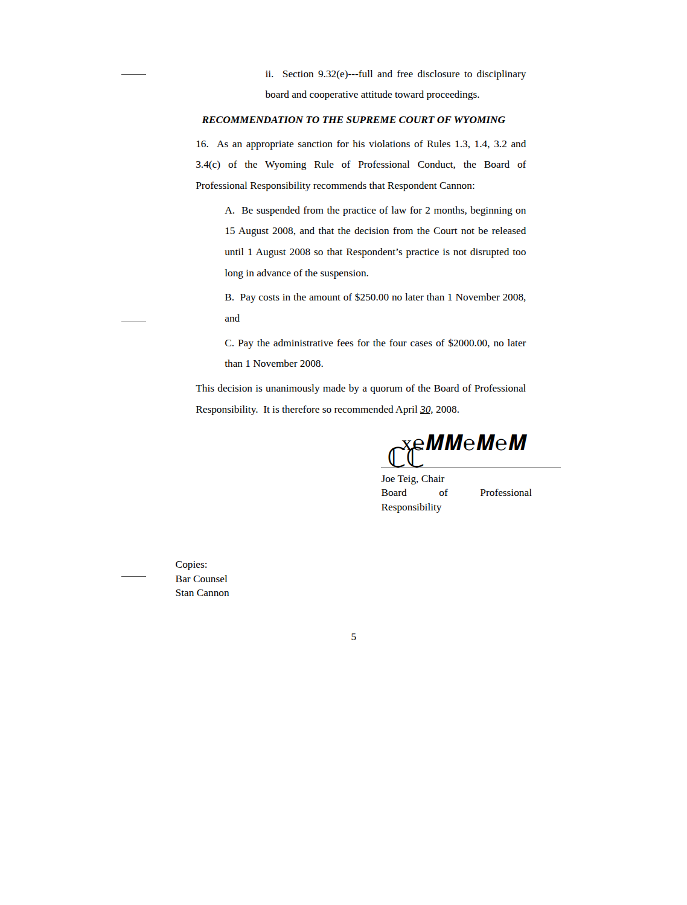ii. Section 9.32(e)---full and free disclosure to disciplinary board and cooperative attitude toward proceedings.
RECOMMENDATION TO THE SUPREME COURT OF WYOMING
16. As an appropriate sanction for his violations of Rules 1.3, 1.4, 3.2 and 3.4(c) of the Wyoming Rule of Professional Conduct, the Board of Professional Responsibility recommends that Respondent Cannon:
A. Be suspended from the practice of law for 2 months, beginning on 15 August 2008, and that the decision from the Court not be released until 1 August 2008 so that Respondent’s practice is not disrupted too long in advance of the suspension.
B. Pay costs in the amount of $250.00 no later than 1 November 2008, and
C. Pay the administrative fees for the four cases of $2000.00, no later than 1 November 2008.
This decision is unanimously made by a quorum of the Board of Professional Responsibility. It is therefore so recommended April 30, 2008.
x℮𝑴𝑴℮𝑴℮𝑴
ℂℂ
Joe Teig, Chair
Board of Professional Responsibility
Copies:
Bar Counsel
Stan Cannon
5